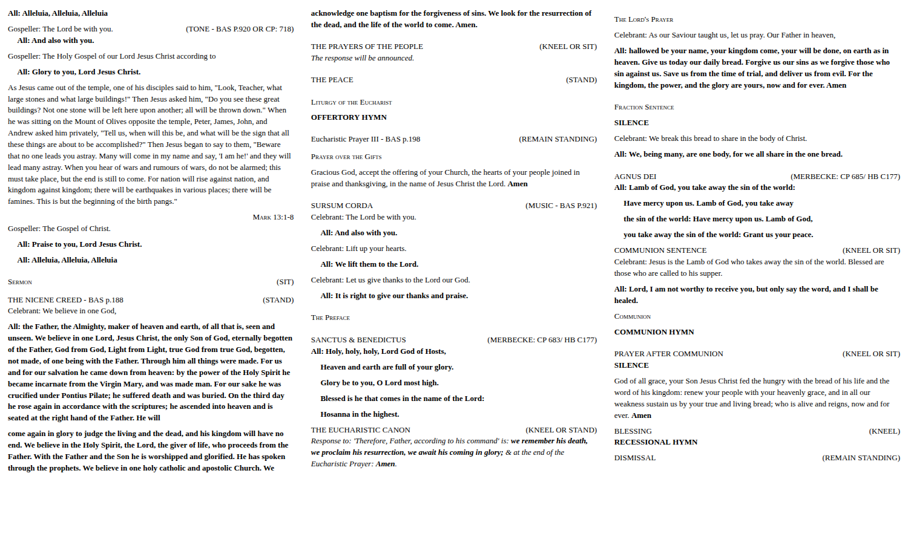All: Alleluia, Alleluia, Alleluia
Gospeller: The Lord be with you. (TONE - BAS P.920 OR CP: 718)
All: And also with you.
Gospeller: The Holy Gospel of our Lord Jesus Christ according to
All: Glory to you, Lord Jesus Christ.
As Jesus came out of the temple, one of his disciples said to him, "Look, Teacher, what large stones and what large buildings!" Then Jesus asked him, "Do you see these great buildings? Not one stone will be left here upon another; all will be thrown down." When he was sitting on the Mount of Olives opposite the temple, Peter, James, John, and Andrew asked him privately, "Tell us, when will this be, and what will be the sign that all these things are about to be accomplished?" Then Jesus began to say to them, "Beware that no one leads you astray. Many will come in my name and say, 'I am he!' and they will lead many astray. When you hear of wars and rumours of wars, do not be alarmed; this must take place, but the end is still to come. For nation will rise against nation, and kingdom against kingdom; there will be earthquakes in various places; there will be famines. This is but the beginning of the birth pangs."
Mark 13:1-8
Gospeller: The Gospel of Christ.
All: Praise to you, Lord Jesus Christ.
All: Alleluia, Alleluia, Alleluia
Sermon (SIT)
THE NICENE CREED - BAS p.188 (STAND)
Celebrant: We believe in one God,
All: the Father, the Almighty, maker of heaven and earth, of all that is, seen and unseen. We believe in one Lord, Jesus Christ, the only Son of God, eternally begotten of the Father, God from God, Light from Light, true God from true God, begotten, not made, of one being with the Father. Through him all things were made. For us and for our salvation he came down from heaven: by the power of the Holy Spirit he became incarnate from the Virgin Mary, and was made man. For our sake he was crucified under Pontius Pilate; he suffered death and was buried. On the third day he rose again in accordance with the scriptures; he ascended into heaven and is seated at the right hand of the Father. He will
come again in glory to judge the living and the dead, and his kingdom will have no end. We believe in the Holy Spirit, the Lord, the giver of life, who proceeds from the Father. With the Father and the Son he is worshipped and glorified. He has spoken through the prophets. We believe in one holy catholic and apostolic Church. We acknowledge one baptism for the forgiveness of sins. We look for the resurrection of the dead, and the life of the world to come. Amen.
THE PRAYERS OF THE PEOPLE (KNEEL OR SIT)
The response will be announced.
THE PEACE (STAND)
Liturgy of the Eucharist
OFFERTORY HYMN
Eucharistic Prayer III - BAS p.198 (REMAIN STANDING)
Prayer over the Gifts
Gracious God, accept the offering of your Church, the hearts of your people joined in praise and thanksgiving, in the name of Jesus Christ the Lord. Amen
SURSUM CORDA (MUSIC - BAS P.921)
Celebrant: The Lord be with you.
All: And also with you.
Celebrant: Lift up your hearts.
All: We lift them to the Lord.
Celebrant: Let us give thanks to the Lord our God.
All: It is right to give our thanks and praise.
The Preface
SANCTUS & BENEDICTUS (MERBECKE: CP 683/ HB C177)
All: Holy, holy, holy, Lord God of Hosts,
Heaven and earth are full of your glory.
Glory be to you, O Lord most high.
Blessed is he that comes in the name of the Lord:
Hosanna in the highest.
THE EUCHARISTIC CANON (KNEEL OR STAND)
Response to: 'Therefore, Father, according to his command' is: we remember his death, we proclaim his resurrection, we await his coming in glory; & at the end of the Eucharistic Prayer: Amen.
The Lord's Prayer
Celebrant: As our Saviour taught us, let us pray. Our Father in heaven,
All: hallowed be your name, your kingdom come, your will be done, on earth as in heaven. Give us today our daily bread. Forgive us our sins as we forgive those who sin against us. Save us from the time of trial, and deliver us from evil. For the kingdom, the power, and the glory are yours, now and for ever. Amen
Fraction Sentence
SILENCE
Celebrant: We break this bread to share in the body of Christ.
All: We, being many, are one body, for we all share in the one bread.
AGNUS DEI (MERBECKE: CP 685/ HB C177)
All: Lamb of God, you take away the sin of the world:
Have mercy upon us. Lamb of God, you take away
the sin of the world: Have mercy upon us. Lamb of God,
you take away the sin of the world: Grant us your peace.
COMMUNION SENTENCE (KNEEL OR SIT)
Celebrant: Jesus is the Lamb of God who takes away the sin of the world. Blessed are those who are called to his supper.
All: Lord, I am not worthy to receive you, but only say the word, and I shall be healed.
Communion
COMMUNION HYMN
PRAYER AFTER COMMUNION (KNEEL OR SIT)
SILENCE
God of all grace, your Son Jesus Christ fed the hungry with the bread of his life and the word of his kingdom: renew your people with your heavenly grace, and in all our weakness sustain us by your true and living bread; who is alive and reigns, now and for ever. Amen
BLESSING (KNEEL)
RECESSIONAL HYMN
DISMISSAL (REMAIN STANDING)